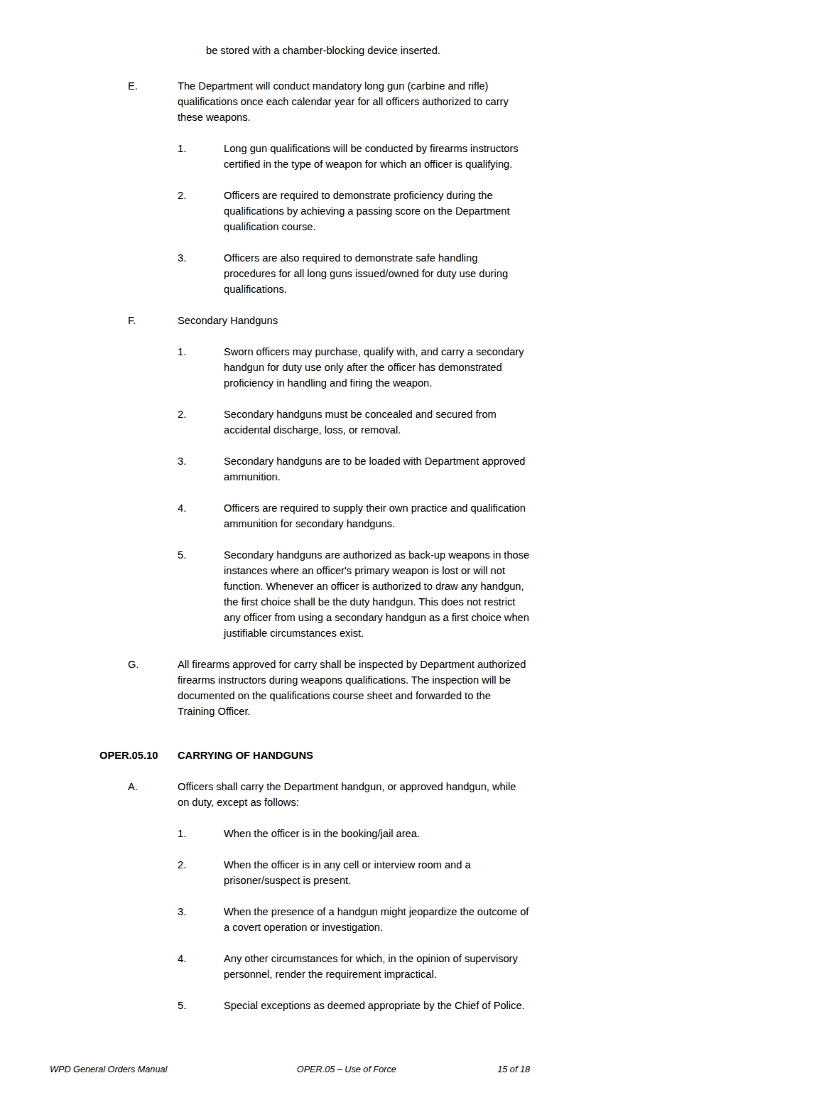be stored with a chamber-blocking device inserted.
E.
The Department will conduct mandatory long gun (carbine and rifle) qualifications once each calendar year for all officers authorized to carry these weapons.
1.
Long gun qualifications will be conducted by firearms instructors certified in the type of weapon for which an officer is qualifying.
2.
Officers are required to demonstrate proficiency during the qualifications by achieving a passing score on the Department qualification course.
3.
Officers are also required to demonstrate safe handling procedures for all long guns issued/owned for duty use during qualifications.
F.
Secondary Handguns
1.
Sworn officers may purchase, qualify with, and carry a secondary handgun for duty use only after the officer has demonstrated proficiency in handling and firing the weapon.
2.
Secondary handguns must be concealed and secured from accidental discharge, loss, or removal.
3.
Secondary handguns are to be loaded with Department approved ammunition.
4.
Officers are required to supply their own practice and qualification ammunition for secondary handguns.
5.
Secondary handguns are authorized as back-up weapons in those instances where an officer's primary weapon is lost or will not function. Whenever an officer is authorized to draw any handgun, the first choice shall be the duty handgun. This does not restrict any officer from using a secondary handgun as a first choice when justifiable circumstances exist.
G.
All firearms approved for carry shall be inspected by Department authorized firearms instructors during weapons qualifications. The inspection will be documented on the qualifications course sheet and forwarded to the Training Officer.
OPER.05.10
CARRYING OF HANDGUNS
A.
Officers shall carry the Department handgun, or approved handgun, while on duty, except as follows:
1.
When the officer is in the booking/jail area.
2.
When the officer is in any cell or interview room and a prisoner/suspect is present.
3.
When the presence of a handgun might jeopardize the outcome of a covert operation or investigation.
4.
Any other circumstances for which, in the opinion of supervisory personnel, render the requirement impractical.
5.
Special exceptions as deemed appropriate by the Chief of Police.
WPD General Orders Manual
OPER.05 – Use of Force
15 of 18